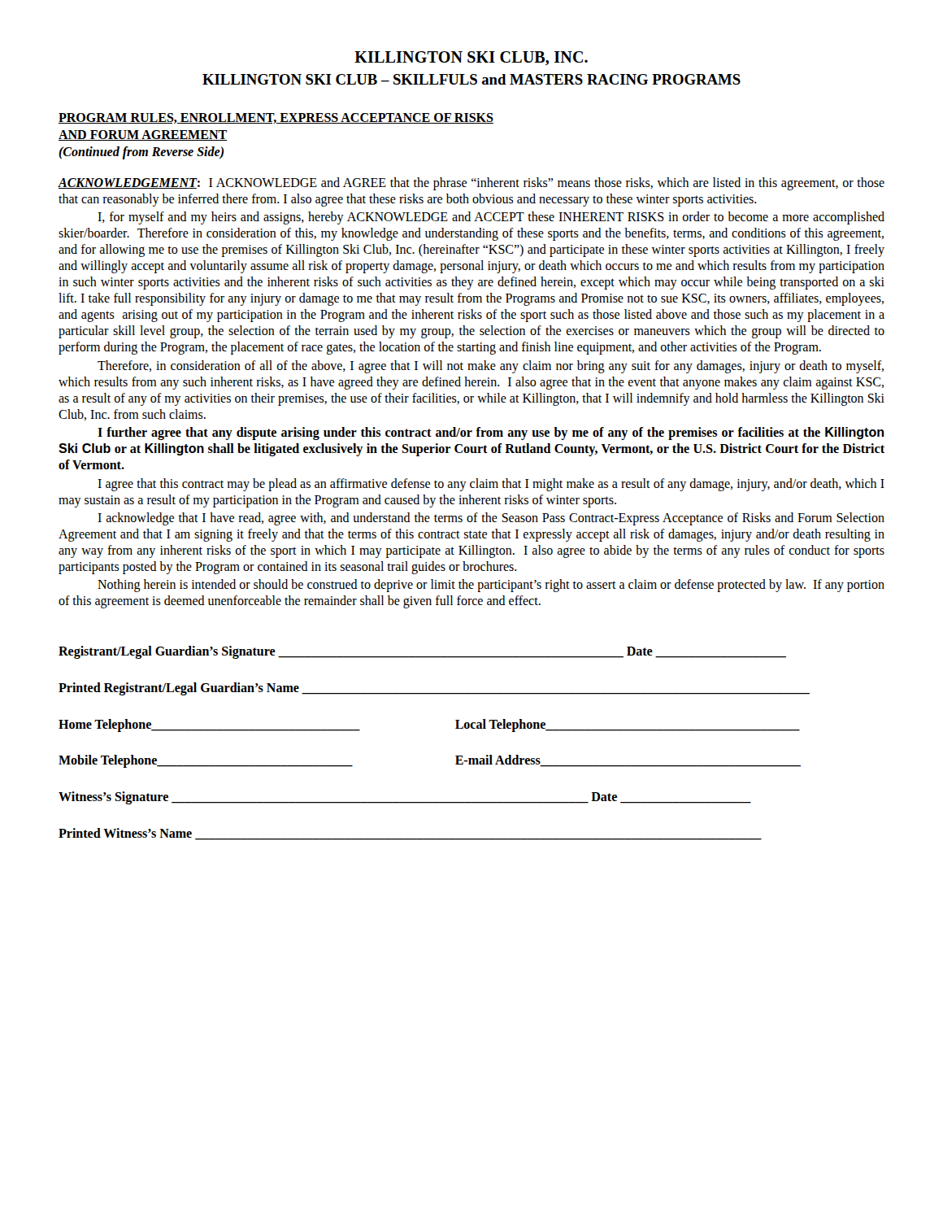KILLINGTON SKI CLUB, INC.
KILLINGTON SKI CLUB – SKILLFULS and MASTERS RACING PROGRAMS
PROGRAM RULES, ENROLLMENT, EXPRESS ACCEPTANCE OF RISKS
AND FORUM AGREEMENT
(Continued from Reverse Side)
ACKNOWLEDGEMENT: I ACKNOWLEDGE and AGREE that the phrase “inherent risks” means those risks, which are listed in this agreement, or those that can reasonably be inferred there from. I also agree that these risks are both obvious and necessary to these winter sports activities.
I, for myself and my heirs and assigns, hereby ACKNOWLEDGE and ACCEPT these INHERENT RISKS in order to become a more accomplished skier/boarder. Therefore in consideration of this, my knowledge and understanding of these sports and the benefits, terms, and conditions of this agreement, and for allowing me to use the premises of Killington Ski Club, Inc. (hereinafter “KSC”) and participate in these winter sports activities at Killington, I freely and willingly accept and voluntarily assume all risk of property damage, personal injury, or death which occurs to me and which results from my participation in such winter sports activities and the inherent risks of such activities as they are defined herein, except which may occur while being transported on a ski lift. I take full responsibility for any injury or damage to me that may result from the Programs and Promise not to sue KSC, its owners, affiliates, employees, and agents arising out of my participation in the Program and the inherent risks of the sport such as those listed above and those such as my placement in a particular skill level group, the selection of the terrain used by my group, the selection of the exercises or maneuvers which the group will be directed to perform during the Program, the placement of race gates, the location of the starting and finish line equipment, and other activities of the Program.
Therefore, in consideration of all of the above, I agree that I will not make any claim nor bring any suit for any damages, injury or death to myself, which results from any such inherent risks, as I have agreed they are defined herein. I also agree that in the event that anyone makes any claim against KSC, as a result of any of my activities on their premises, the use of their facilities, or while at Killington, that I will indemnify and hold harmless the Killington Ski Club, Inc. from such claims.
I further agree that any dispute arising under this contract and/or from any use by me of any of the premises or facilities at the Killington Ski Club or at Killington shall be litigated exclusively in the Superior Court of Rutland County, Vermont, or the U.S. District Court for the District of Vermont.
I agree that this contract may be plead as an affirmative defense to any claim that I might make as a result of any damage, injury, and/or death, which I may sustain as a result of my participation in the Program and caused by the inherent risks of winter sports.
I acknowledge that I have read, agree with, and understand the terms of the Season Pass Contract-Express Acceptance of Risks and Forum Selection Agreement and that I am signing it freely and that the terms of this contract state that I expressly accept all risk of damages, injury and/or death resulting in any way from any inherent risks of the sport in which I may participate at Killington. I also agree to abide by the terms of any rules of conduct for sports participants posted by the Program or contained in its seasonal trail guides or brochures.
Nothing herein is intended or should be construed to deprive or limit the participant’s right to assert a claim or defense protected by law. If any portion of this agreement is deemed unenforceable the remainder shall be given full force and effect.
Registrant/Legal Guardian’s Signature _____________________________________________________ Date ____________________
Printed Registrant/Legal Guardian’s Name ______________________________________________________________________________
| Home Telephone________________________________ | Local Telephone_______________________________________ |
| Mobile Telephone______________________________ | E-mail Address________________________________________ |
Witness’s Signature ________________________________________________________________ Date ____________________
Printed Witness’s Name _______________________________________________________________________________________